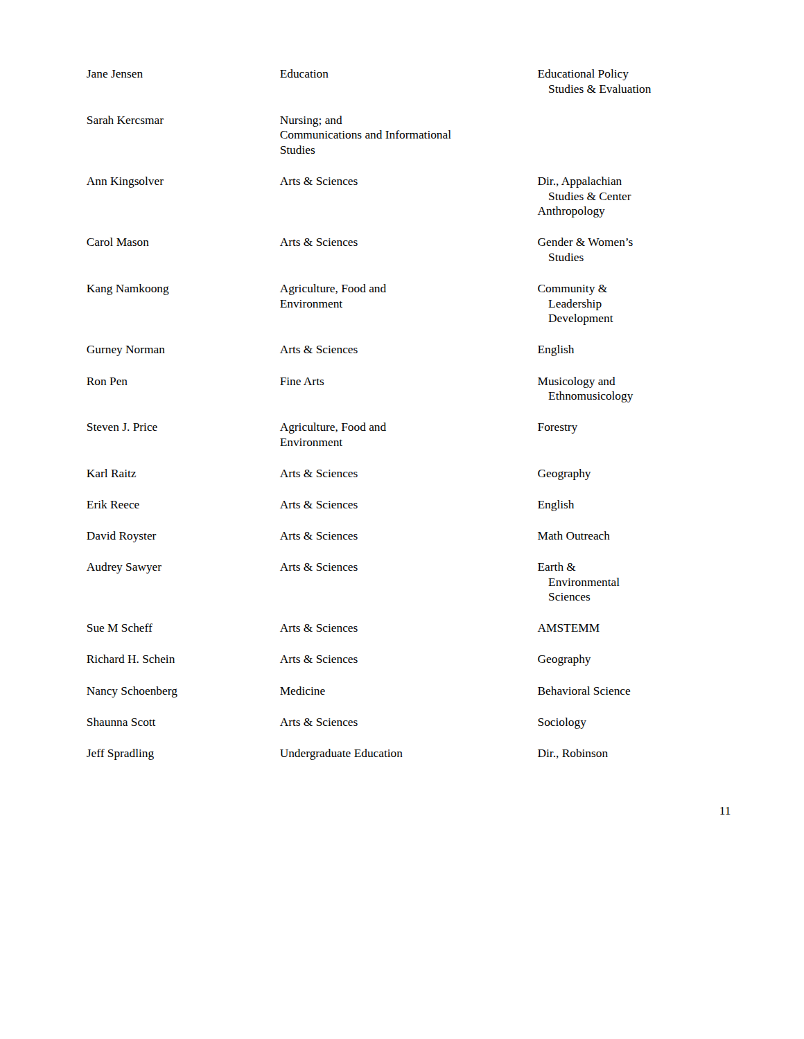| Jane Jensen | Education | Educational Policy Studies & Evaluation |
| Sarah Kercsmar | Nursing; and Communications and Informational Studies | |
| Ann Kingsolver | Arts & Sciences | Dir., Appalachian Studies & Center Anthropology |
| Carol Mason | Arts & Sciences | Gender & Women’s Studies |
| Kang Namkoong | Agriculture, Food and Environment | Community & Leadership Development |
| Gurney Norman | Arts & Sciences | English |
| Ron Pen | Fine Arts | Musicology and Ethnomusicology |
| Steven J. Price | Agriculture, Food and Environment | Forestry |
| Karl Raitz | Arts & Sciences | Geography |
| Erik Reece | Arts & Sciences | English |
| David Royster | Arts & Sciences | Math Outreach |
| Audrey Sawyer | Arts & Sciences | Earth & Environmental Sciences |
| Sue M Scheff | Arts & Sciences | AMSTEMM |
| Richard H. Schein | Arts & Sciences | Geography |
| Nancy Schoenberg | Medicine | Behavioral Science |
| Shaunna Scott | Arts & Sciences | Sociology |
| Jeff Spradling | Undergraduate Education | Dir., Robinson |
11